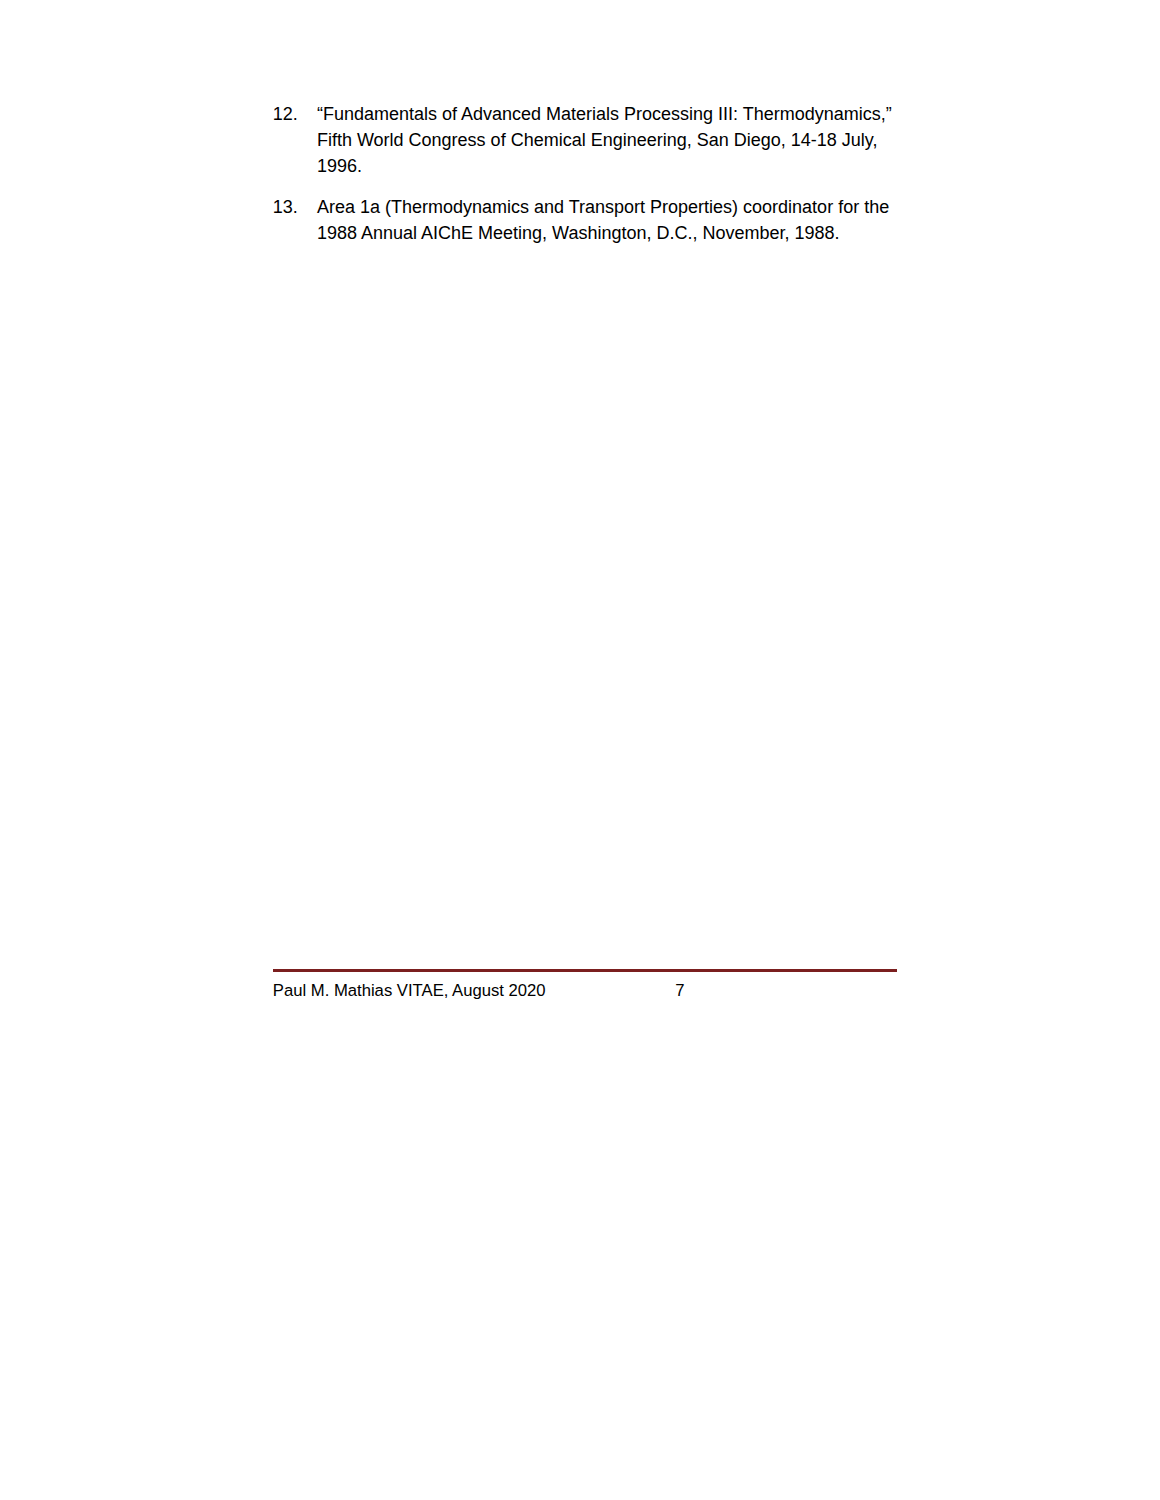12.“Fundamentals of Advanced Materials Processing III: Thermodynamics,” Fifth World Congress of Chemical Engineering, San Diego, 14-18 July, 1996.
13. Area 1a (Thermodynamics and Transport Properties) coordinator for the 1988 Annual AIChE Meeting, Washington, D.C., November, 1988.
Paul M. Mathias VITAE, August 2020 7